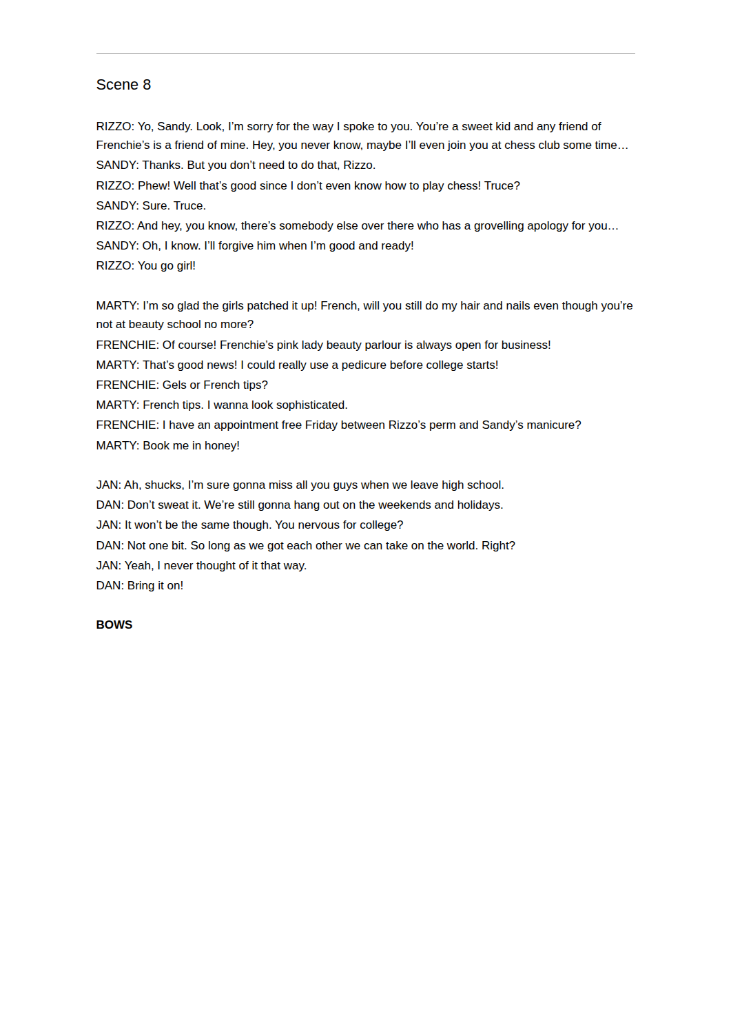Scene 8
RIZZO: Yo, Sandy. Look, I’m sorry for the way I spoke to you. You’re a sweet kid and any friend of Frenchie’s is a friend of mine. Hey, you never know, maybe I’ll even join you at chess club some time…
SANDY: Thanks. But you don’t need to do that, Rizzo.
RIZZO: Phew! Well that’s good since I don’t even know how to play chess! Truce?
SANDY: Sure. Truce.
RIZZO: And hey, you know, there’s somebody else over there who has a grovelling apology for you…
SANDY: Oh, I know. I’ll forgive him when I’m good and ready!
RIZZO: You go girl!
MARTY: I’m so glad the girls patched it up! French, will you still do my hair and nails even though you’re not at beauty school no more?
FRENCHIE: Of course! Frenchie’s pink lady beauty parlour is always open for business!
MARTY: That’s good news! I could really use a pedicure before college starts!
FRENCHIE: Gels or French tips?
MARTY: French tips. I wanna look sophisticated.
FRENCHIE: I have an appointment free Friday between Rizzo’s perm and Sandy’s manicure?
MARTY: Book me in honey!
JAN: Ah, shucks, I’m sure gonna miss all you guys when we leave high school.
DAN: Don’t sweat it. We’re still gonna hang out on the weekends and holidays.
JAN: It won’t be the same though. You nervous for college?
DAN: Not one bit. So long as we got each other we can take on the world. Right?
JAN: Yeah, I never thought of it that way.
DAN: Bring it on!
BOWS